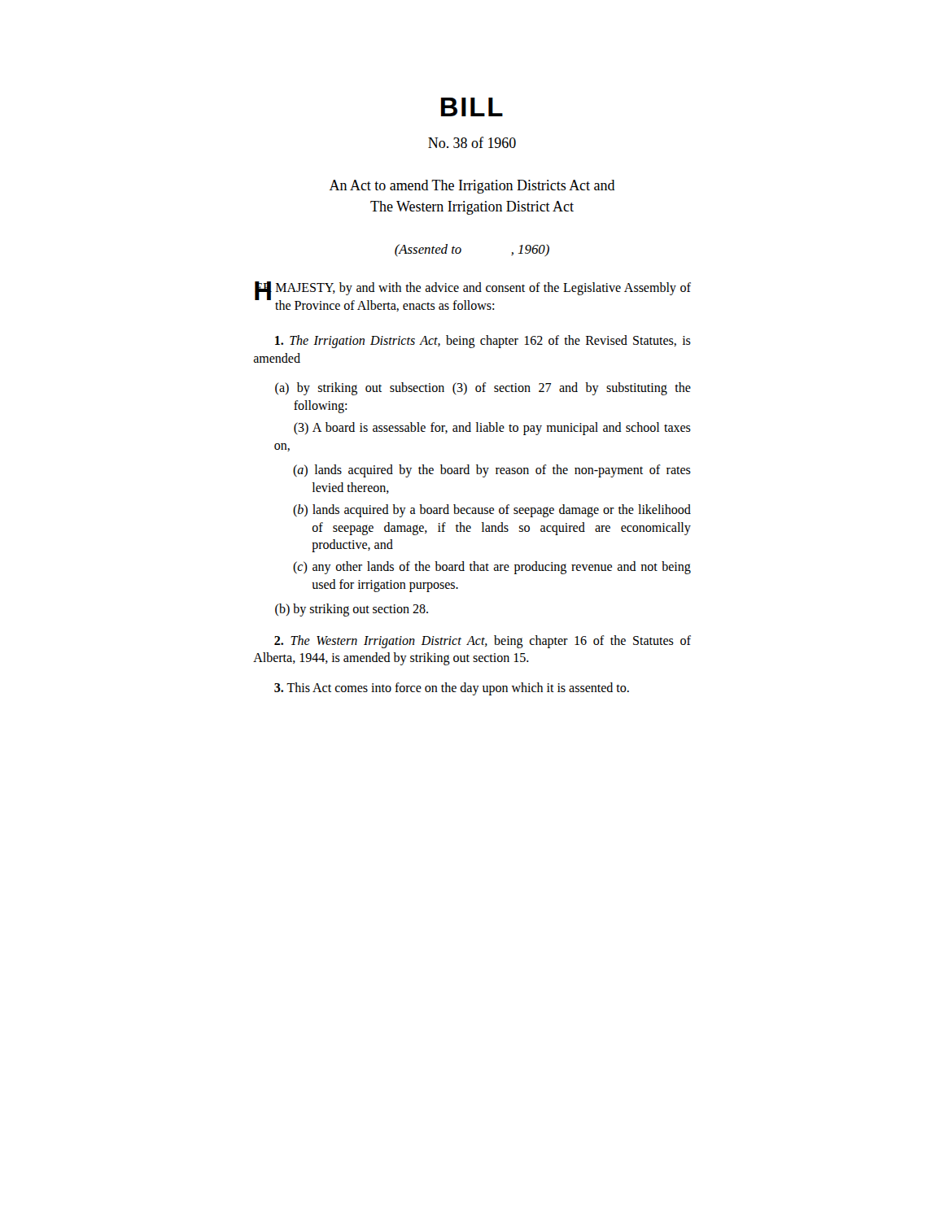BILL
No. 38 of 1960
An Act to amend The Irrigation Districts Act and
The Western Irrigation District Act
(Assented to, 1960)
HER MAJESTY, by and with the advice and consent of the Legislative Assembly of the Province of Alberta, enacts as follows:
1. The Irrigation Districts Act, being chapter 162 of the Revised Statutes, is amended
(a) by striking out subsection (3) of section 27 and by substituting the following:
(3) A board is assessable for, and liable to pay municipal and school taxes on,
(a) lands acquired by the board by reason of the non-payment of rates levied thereon,
(b) lands acquired by a board because of seepage damage or the likelihood of seepage damage, if the lands so acquired are economically productive, and
(c) any other lands of the board that are producing revenue and not being used for irrigation purposes.
(b) by striking out section 28.
2. The Western Irrigation District Act, being chapter 16 of the Statutes of Alberta, 1944, is amended by striking out section 15.
3. This Act comes into force on the day upon which it is assented to.